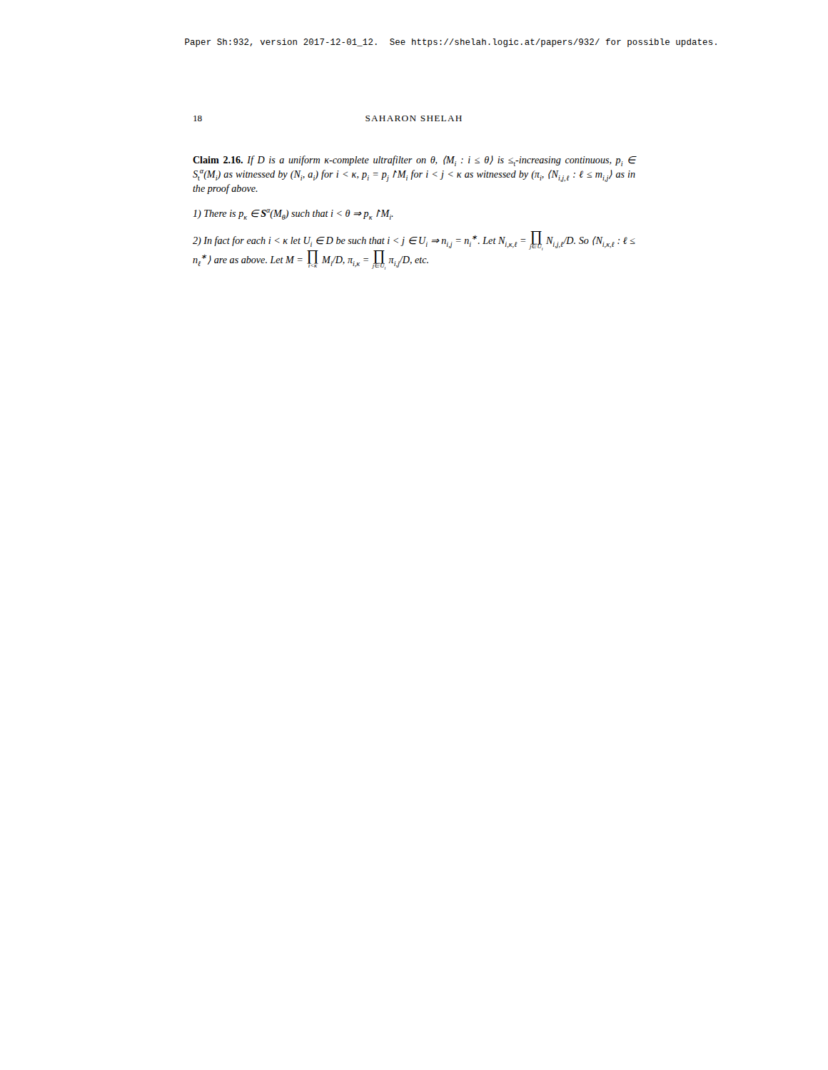Paper Sh:932, version 2017-12-01_12. See https://shelah.logic.at/papers/932/ for possible updates.
18 SAHARON SHELAH
Claim 2.16. If D is a uniform κ-complete ultrafilter on θ, ⟨Mi : i ≤ θ⟩ is ≤t-increasing continuous, pi ∈ Stα(Mi) as witnessed by (Ni, ai) for i < κ, pi = pj↾Mi for i < j < κ as witnessed by (πi, ⟨Ni,j,ℓ : ℓ ≤ mi,j⟩ as in the proof above.
1) There is pκ ∈ Sα(Mθ) such that i < θ ⇒ pκ↾Mi.
2) In fact for each i < κ let Ui ∈ D be such that i < j ∈ Ui ⇒ ni,j = ni∗. Let Ni,κ,ℓ = ∏j∈Ui Ni,j,ℓ/D. So ⟨Ni,κ,ℓ : ℓ ≤ nℓ∗⟩ are as above. Let M = ∏i<κ Mi/D, πi,κ = ∏j∈Ui πi,j/D, etc.